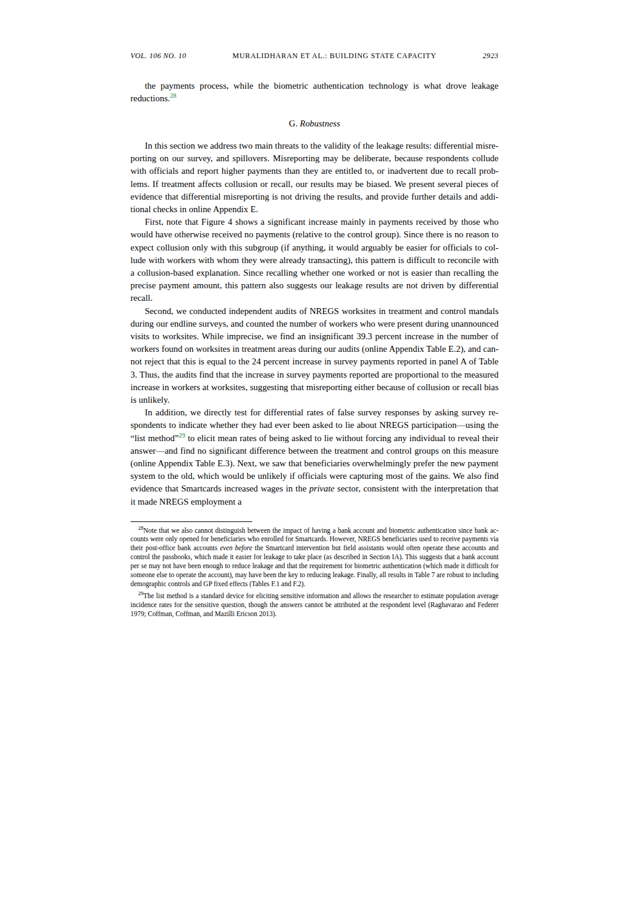VOL. 106 NO. 10
MURALIDHARAN ET AL.: BUILDING STATE CAPACITY
2923
the payments process, while the biometric authentication technology is what drove leakage reductions.28
G. Robustness
In this section we address two main threats to the validity of the leakage results: differential misreporting on our survey, and spillovers. Misreporting may be deliberate, because respondents collude with officials and report higher payments than they are entitled to, or inadvertent due to recall problems. If treatment affects collusion or recall, our results may be biased. We present several pieces of evidence that differential misreporting is not driving the results, and provide further details and additional checks in online Appendix E.
First, note that Figure 4 shows a significant increase mainly in payments received by those who would have otherwise received no payments (relative to the control group). Since there is no reason to expect collusion only with this subgroup (if anything, it would arguably be easier for officials to collude with workers with whom they were already transacting), this pattern is difficult to reconcile with a collusion-based explanation. Since recalling whether one worked or not is easier than recalling the precise payment amount, this pattern also suggests our leakage results are not driven by differential recall.
Second, we conducted independent audits of NREGS worksites in treatment and control mandals during our endline surveys, and counted the number of workers who were present during unannounced visits to worksites. While imprecise, we find an insignificant 39.3 percent increase in the number of workers found on worksites in treatment areas during our audits (online Appendix Table E.2), and cannot reject that this is equal to the 24 percent increase in survey payments reported in panel A of Table 3. Thus, the audits find that the increase in survey payments reported are proportional to the measured increase in workers at worksites, suggesting that misreporting either because of collusion or recall bias is unlikely.
In addition, we directly test for differential rates of false survey responses by asking survey respondents to indicate whether they had ever been asked to lie about NREGS participation—using the “list method”29 to elicit mean rates of being asked to lie without forcing any individual to reveal their answer—and find no significant difference between the treatment and control groups on this measure (online Appendix Table E.3). Next, we saw that beneficiaries overwhelmingly prefer the new payment system to the old, which would be unlikely if officials were capturing most of the gains. We also find evidence that Smartcards increased wages in the private sector, consistent with the interpretation that it made NREGS employment a
28Note that we also cannot distinguish between the impact of having a bank account and biometric authentication since bank accounts were only opened for beneficiaries who enrolled for Smartcards. However, NREGS beneficiaries used to receive payments via their post-office bank accounts even before the Smartcard intervention but field assistants would often operate these accounts and control the passbooks, which made it easier for leakage to take place (as described in Section IA). This suggests that a bank account per se may not have been enough to reduce leakage and that the requirement for biometric authentication (which made it difficult for someone else to operate the account), may have been the key to reducing leakage. Finally, all results in Table 7 are robust to including demographic controls and GP fixed effects (Tables F.1 and F.2).
29The list method is a standard device for eliciting sensitive information and allows the researcher to estimate population average incidence rates for the sensitive question, though the answers cannot be attributed at the respondent level (Raghavarao and Federer 1979; Coffman, Coffman, and Mazilli Ericson 2013).